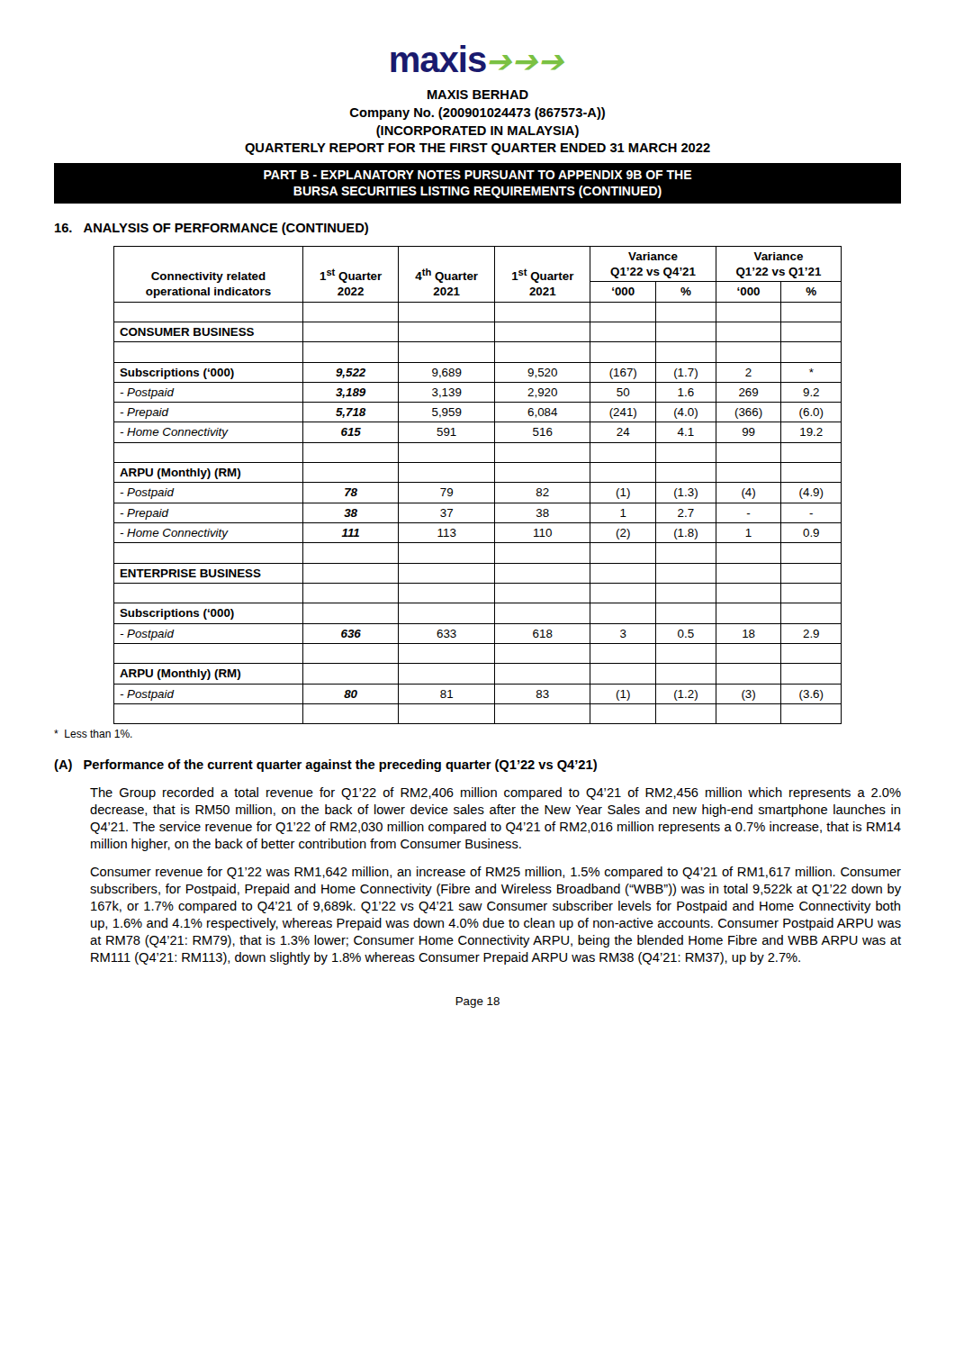maxis➔➔➔
MAXIS BERHAD
Company No. (200901024473 (867573-A))
(INCORPORATED IN MALAYSIA)
QUARTERLY REPORT FOR THE FIRST QUARTER ENDED 31 MARCH 2022
PART B - EXPLANATORY NOTES PURSUANT TO APPENDIX 9B OF THE
BURSA SECURITIES LISTING REQUIREMENTS (CONTINUED)
16. ANALYSIS OF PERFORMANCE (CONTINUED)
| Connectivity related operational indicators | 1 st Quarter 2022 | 4 th Quarter 2021 | 1 st Quarter 2021 | Variance Q1’22 vs Q4’21 | Variance Q1’22 vs Q1’21 |
| --- | --- | --- | --- | --- | --- |
| ‘000 | % | ‘000 | % |
| CONSUMER BUSINESS | | | | | | | |
| Subscriptions (‘000) | 9,522 | 9,689 | 9,520 | (167) | (1.7) | 2 | * |
| - Postpaid | 3,189 | 3,139 | 2,920 | 50 | 1.6 | 269 | 9.2 |
| - Prepaid | 5,718 | 5,959 | 6,084 | (241) | (4.0) | (366) | (6.0) |
| - Home Connectivity | 615 | 591 | 516 | 24 | 4.1 | 99 | 19.2 |
| ARPU (Monthly) (RM) | | | | | | | |
| - Postpaid | 78 | 79 | 82 | (1) | (1.3) | (4) | (4.9) |
| - Prepaid | 38 | 37 | 38 | 1 | 2.7 | - | - |
| - Home Connectivity | 111 | 113 | 110 | (2) | (1.8) | 1 | 0.9 |
| ENTERPRISE BUSINESS | | | | | | | |
| Subscriptions (‘000) | | | | | | | |
| - Postpaid | 636 | 633 | 618 | 3 | 0.5 | 18 | 2.9 |
| ARPU (Monthly) (RM) | | | | | | | |
| - Postpaid | 80 | 81 | 83 | (1) | (1.2) | (3) | (3.6) |
* Less than 1%.
(A) Performance of the current quarter against the preceding quarter (Q1’22 vs Q4’21)
The Group recorded a total revenue for Q1’22 of RM2,406 million compared to Q4’21 of RM2,456 million which represents a 2.0% decrease, that is RM50 million, on the back of lower device sales after the New Year Sales and new high-end smartphone launches in Q4’21. The service revenue for Q1’22 of RM2,030 million compared to Q4’21 of RM2,016 million represents a 0.7% increase, that is RM14 million higher, on the back of better contribution from Consumer Business.
Consumer revenue for Q1’22 was RM1,642 million, an increase of RM25 million, 1.5% compared to Q4’21 of RM1,617 million. Consumer subscribers, for Postpaid, Prepaid and Home Connectivity (Fibre and Wireless Broadband (“WBB”)) was in total 9,522k at Q1’22 down by 167k, or 1.7% compared to Q4’21 of 9,689k. Q1’22 vs Q4’21 saw Consumer subscriber levels for Postpaid and Home Connectivity both up, 1.6% and 4.1% respectively, whereas Prepaid was down 4.0% due to clean up of non-active accounts. Consumer Postpaid ARPU was at RM78 (Q4’21: RM79), that is 1.3% lower; Consumer Home Connectivity ARPU, being the blended Home Fibre and WBB ARPU was at RM111 (Q4’21: RM113), down slightly by 1.8% whereas Consumer Prepaid ARPU was RM38 (Q4’21: RM37), up by 2.7%.
Page 18